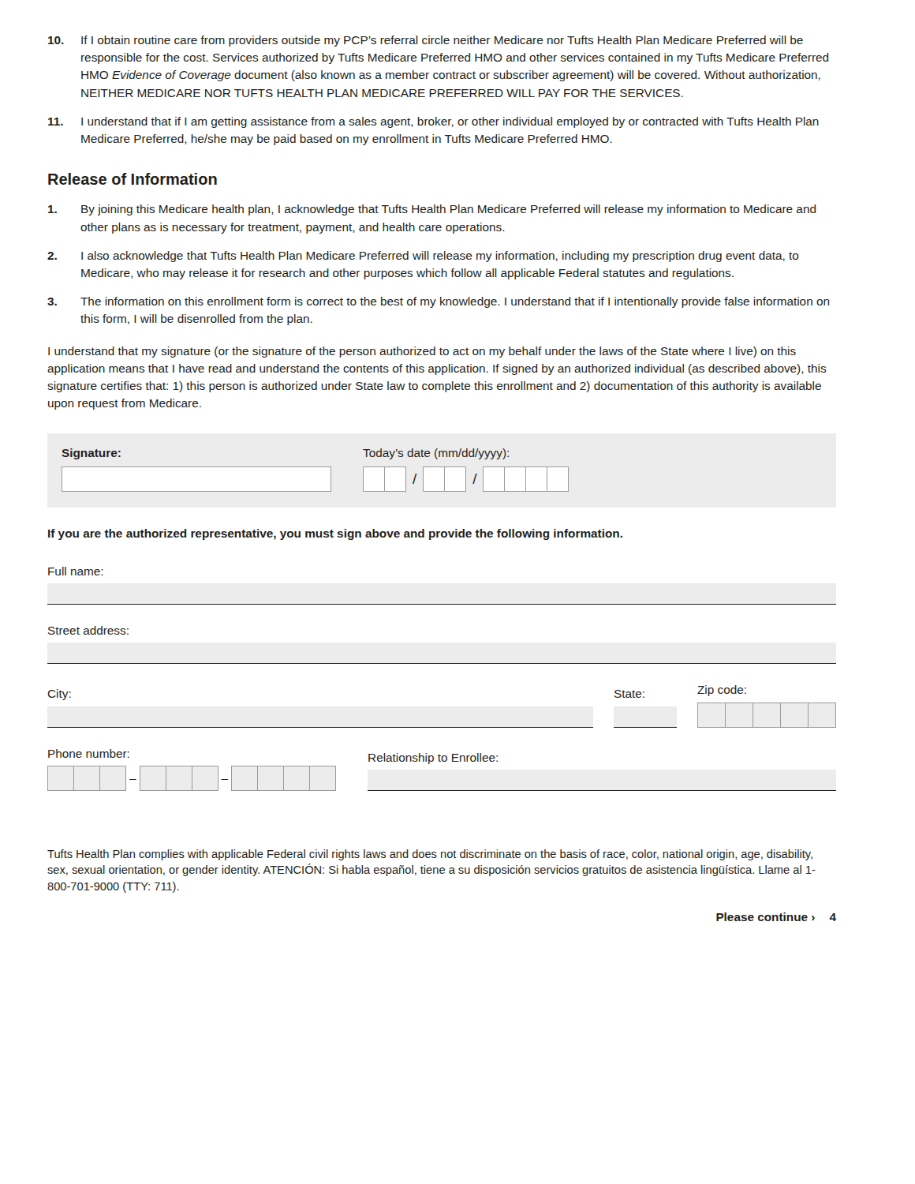10. If I obtain routine care from providers outside my PCP’s referral circle neither Medicare nor Tufts Health Plan Medicare Preferred will be responsible for the cost. Services authorized by Tufts Medicare Preferred HMO and other services contained in my Tufts Medicare Preferred HMO Evidence of Coverage document (also known as a member contract or subscriber agreement) will be covered. Without authorization, NEITHER MEDICARE NOR TUFTS HEALTH PLAN MEDICARE PREFERRED WILL PAY FOR THE SERVICES.
11. I understand that if I am getting assistance from a sales agent, broker, or other individual employed by or contracted with Tufts Health Plan Medicare Preferred, he/she may be paid based on my enrollment in Tufts Medicare Preferred HMO.
Release of Information
1. By joining this Medicare health plan, I acknowledge that Tufts Health Plan Medicare Preferred will release my information to Medicare and other plans as is necessary for treatment, payment, and health care operations.
2. I also acknowledge that Tufts Health Plan Medicare Preferred will release my information, including my prescription drug event data, to Medicare, who may release it for research and other purposes which follow all applicable Federal statutes and regulations.
3. The information on this enrollment form is correct to the best of my knowledge. I understand that if I intentionally provide false information on this form, I will be disenrolled from the plan.
I understand that my signature (or the signature of the person authorized to act on my behalf under the laws of the State where I live) on this application means that I have read and understand the contents of this application. If signed by an authorized individual (as described above), this signature certifies that: 1) this person is authorized under State law to complete this enrollment and 2) documentation of this authority is available upon request from Medicare.
Signature:
Today’s date (mm/dd/yyyy):
/
/
If you are the authorized representative, you must sign above and provide the following information.
Full name:
Street address:
City:
State:
Zip code:
Phone number:
–
–
Relationship to Enrollee:
Tufts Health Plan complies with applicable Federal civil rights laws and does not discriminate on the basis of race, color, national origin, age, disability, sex, sexual orientation, or gender identity. ATENCIÓN: Si habla español, tiene a su disposición servicios gratuitos de asistencia lingüística. Llame al 1-800-701-9000 (TTY: 711).
Please continue ›4